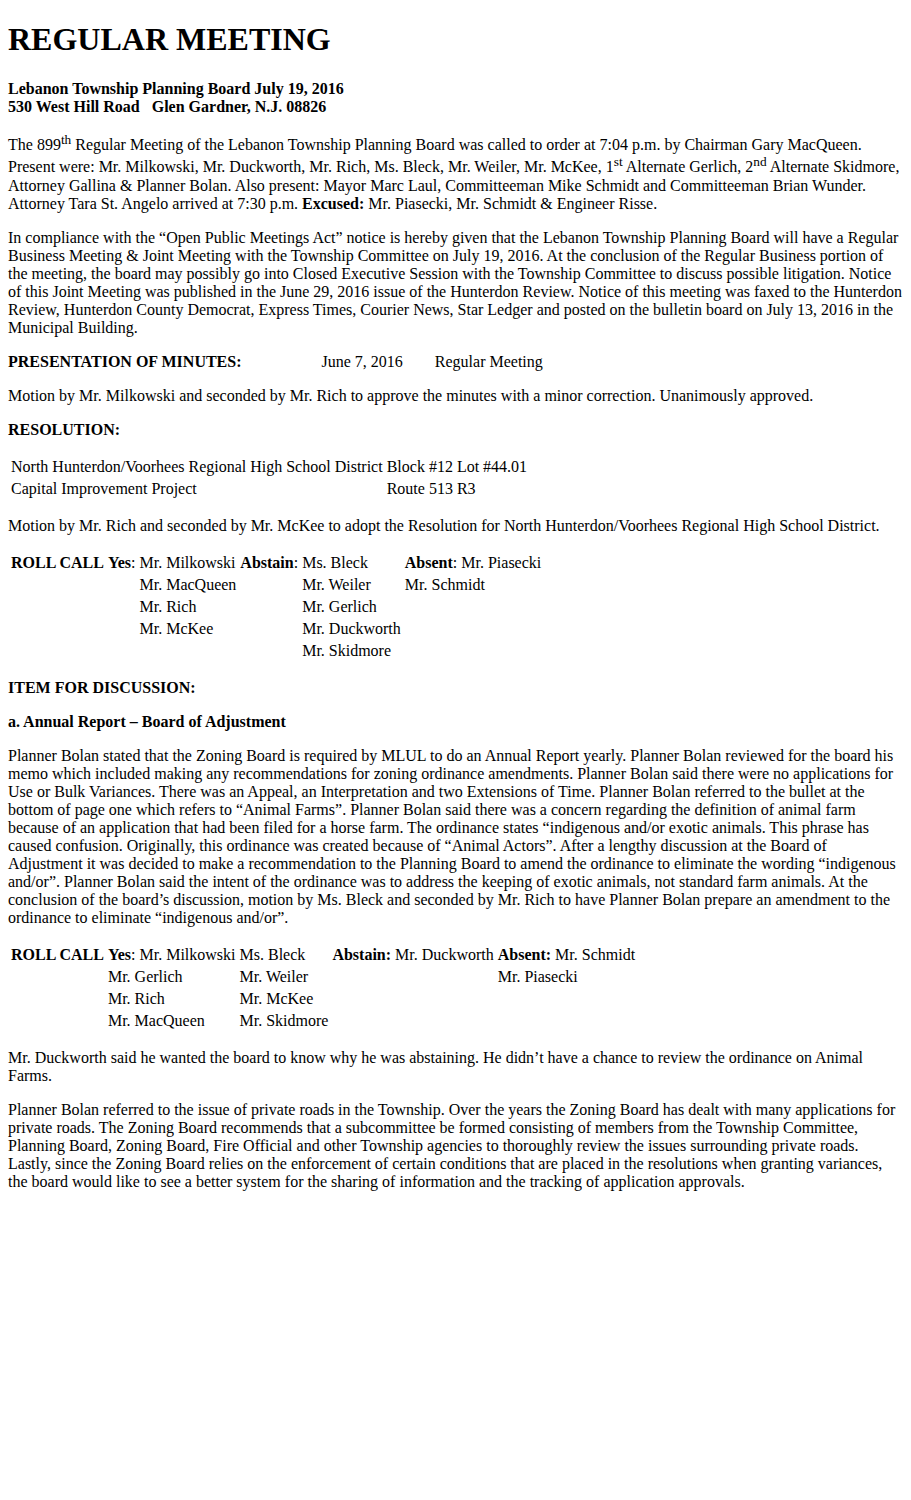REGULAR MEETING
Lebanon Township Planning Board July 19, 2016
530 West Hill Road Glen Gardner, N.J. 08826
The 899th Regular Meeting of the Lebanon Township Planning Board was called to order at 7:04 p.m. by Chairman Gary MacQueen. Present were: Mr. Milkowski, Mr. Duckworth, Mr. Rich, Ms. Bleck, Mr. Weiler, Mr. McKee, 1st Alternate Gerlich, 2nd Alternate Skidmore, Attorney Gallina & Planner Bolan. Also present: Mayor Marc Laul, Committeeman Mike Schmidt and Committeeman Brian Wunder. Attorney Tara St. Angelo arrived at 7:30 p.m. Excused: Mr. Piasecki, Mr. Schmidt & Engineer Risse.
In compliance with the “Open Public Meetings Act” notice is hereby given that the Lebanon Township Planning Board will have a Regular Business Meeting & Joint Meeting with the Township Committee on July 19, 2016. At the conclusion of the Regular Business portion of the meeting, the board may possibly go into Closed Executive Session with the Township Committee to discuss possible litigation. Notice of this Joint Meeting was published in the June 29, 2016 issue of the Hunterdon Review. Notice of this meeting was faxed to the Hunterdon Review, Hunterdon County Democrat, Express Times, Courier News, Star Ledger and posted on the bulletin board on July 13, 2016 in the Municipal Building.
PRESENTATION OF MINUTES: June 7, 2016 Regular Meeting
Motion by Mr. Milkowski and seconded by Mr. Rich to approve the minutes with a minor correction. Unanimously approved.
RESOLUTION:
| North Hunterdon/Voorhees Regional High School District | Block #12 | Lot #44.01 |
| Capital Improvement Project | Route 513 | R3 |
Motion by Mr. Rich and seconded by Mr. McKee to adopt the Resolution for North Hunterdon/Voorhees Regional High School District.
| ROLL CALL | Yes : | Mr. Milkowski | Abstain : | Ms. Bleck | Absent : Mr. Piasecki |
| | | Mr. MacQueen | | Mr. Weiler | Mr. Schmidt |
| | | Mr. Rich | | Mr. Gerlich | |
| | | Mr. McKee | | Mr. Duckworth | |
| | | | | Mr. Skidmore | |
ITEM FOR DISCUSSION:
a. Annual Report – Board of Adjustment
Planner Bolan stated that the Zoning Board is required by MLUL to do an Annual Report yearly. Planner Bolan reviewed for the board his memo which included making any recommendations for zoning ordinance amendments. Planner Bolan said there were no applications for Use or Bulk Variances. There was an Appeal, an Interpretation and two Extensions of Time. Planner Bolan referred to the bullet at the bottom of page one which refers to “Animal Farms”. Planner Bolan said there was a concern regarding the definition of animal farm because of an application that had been filed for a horse farm. The ordinance states “indigenous and/or exotic animals. This phrase has caused confusion. Originally, this ordinance was created because of “Animal Actors”. After a lengthy discussion at the Board of Adjustment it was decided to make a recommendation to the Planning Board to amend the ordinance to eliminate the wording “indigenous and/or”. Planner Bolan said the intent of the ordinance was to address the keeping of exotic animals, not standard farm animals. At the conclusion of the board’s discussion, motion by Ms. Bleck and seconded by Mr. Rich to have Planner Bolan prepare an amendment to the ordinance to eliminate “indigenous and/or”.
| ROLL CALL | Yes : Mr. Milkowski | Ms. Bleck | Abstain: Mr. Duckworth | Absent: Mr. Schmidt |
| | Mr. Gerlich | Mr. Weiler | | Mr. Piasecki |
| | Mr. Rich | Mr. McKee | | |
| | Mr. MacQueen | Mr. Skidmore | | |
Mr. Duckworth said he wanted the board to know why he was abstaining. He didn’t have a chance to review the ordinance on Animal Farms.
Planner Bolan referred to the issue of private roads in the Township. Over the years the Zoning Board has dealt with many applications for private roads. The Zoning Board recommends that a subcommittee be formed consisting of members from the Township Committee, Planning Board, Zoning Board, Fire Official and other Township agencies to thoroughly review the issues surrounding private roads. Lastly, since the Zoning Board relies on the enforcement of certain conditions that are placed in the resolutions when granting variances, the board would like to see a better system for the sharing of information and the tracking of application approvals.